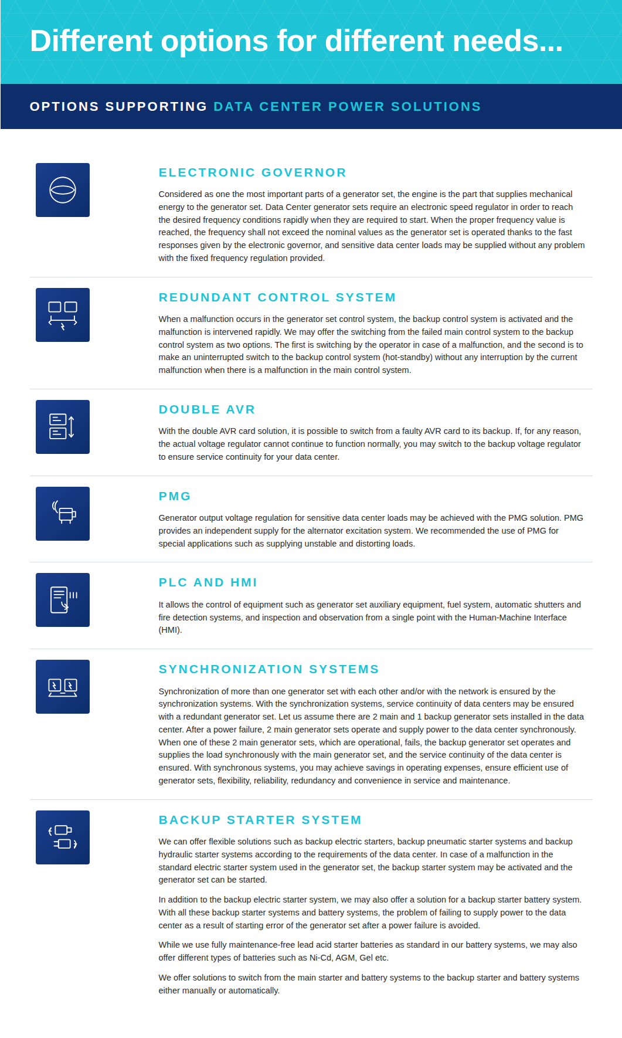Different options for different needs...
OPTIONS SUPPORTING DATA CENTER POWER SOLUTIONS
Electronic Governor
Considered as one the most important parts of a generator set, the engine is the part that supplies mechanical energy to the generator set. Data Center generator sets require an electronic speed regulator in order to reach the desired frequency conditions rapidly when they are required to start. When the proper frequency value is reached, the frequency shall not exceed the nominal values as the generator set is operated thanks to the fast responses given by the electronic governor, and sensitive data center loads may be supplied without any problem with the fixed frequency regulation provided.
Redundant Control System
When a malfunction occurs in the generator set control system, the backup control system is activated and the malfunction is intervened rapidly. We may offer the switching from the failed main control system to the backup control system as two options. The first is switching by the operator in case of a malfunction, and the second is to make an uninterrupted switch to the backup control system (hot-standby) without any interruption by the current malfunction when there is a malfunction in the main control system.
Double AVR
With the double AVR card solution, it is possible to switch from a faulty AVR card to its backup. If, for any reason, the actual voltage regulator cannot continue to function normally, you may switch to the backup voltage regulator to ensure service continuity for your data center.
PMG
Generator output voltage regulation for sensitive data center loads may be achieved with the PMG solution. PMG provides an independent supply for the alternator excitation system. We recommended the use of PMG for special applications such as supplying unstable and distorting loads.
PLC and HMI
It allows the control of equipment such as generator set auxiliary equipment, fuel system, automatic shutters and fire detection systems, and inspection and observation from a single point with the Human-Machine Interface (HMI).
Synchronization Systems
Synchronization of more than one generator set with each other and/or with the network is ensured by the synchronization systems. With the synchronization systems, service continuity of data centers may be ensured with a redundant generator set. Let us assume there are 2 main and 1 backup generator sets installed in the data center. After a power failure, 2 main generator sets operate and supply power to the data center synchronously. When one of these 2 main generator sets, which are operational, fails, the backup generator set operates and supplies the load synchronously with the main generator set, and the service continuity of the data center is ensured. With synchronous systems, you may achieve savings in operating expenses, ensure efficient use of generator sets, flexibility, reliability, redundancy and convenience in service and maintenance.
Backup Starter System
We can offer flexible solutions such as backup electric starters, backup pneumatic starter systems and backup hydraulic starter systems according to the requirements of the data center. In case of a malfunction in the standard electric starter system used in the generator set, the backup starter system may be activated and the generator set can be started.
In addition to the backup electric starter system, we may also offer a solution for a backup starter battery system. With all these backup starter systems and battery systems, the problem of failing to supply power to the data center as a result of starting error of the generator set after a power failure is avoided.
While we use fully maintenance-free lead acid starter batteries as standard in our battery systems, we may also offer different types of batteries such as Ni-Cd, AGM, Gel etc.
We offer solutions to switch from the main starter and battery systems to the backup starter and battery systems either manually or automatically.